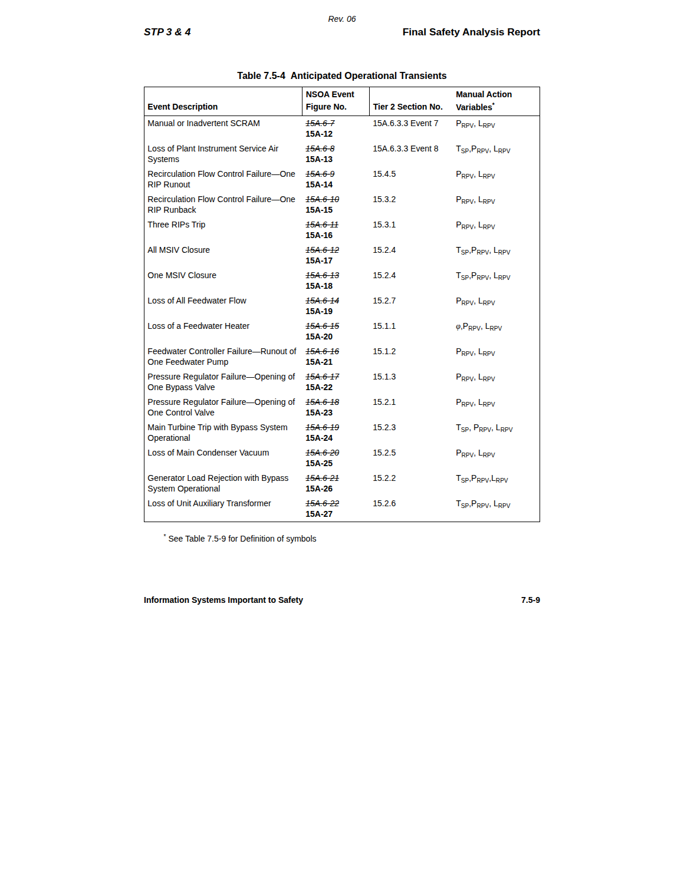Rev. 06
STP 3 & 4
Final Safety Analysis Report
Table 7.5-4 Anticipated Operational Transients
| | NSOA Event | | Manual Action |
| --- | --- | --- | --- |
| Event Description | Figure No. | Tier 2 Section No. | Variables * |
| Manual or Inadvertent SCRAM | 15A.6-7 15A-12 | 15A.6.3.3 Event 7 | P RPV , L RPV |
| Loss of Plant Instrument Service Air Systems | 15A.6-8 15A-13 | 15A.6.3.3 Event 8 | T SP ,P RPV , L RPV |
| Recirculation Flow Control Failure—One RIP Runout | 15A.6-9 15A-14 | 15.4.5 | P RPV , L RPV |
| Recirculation Flow Control Failure—One RIP Runback | 15A.6-10 15A-15 | 15.3.2 | P RPV , L RPV |
| Three RIPs Trip | 15A.6-11 15A-16 | 15.3.1 | P RPV , L RPV |
| All MSIV Closure | 15A.6-12 15A-17 | 15.2.4 | T SP ,P RPV , L RPV |
| One MSIV Closure | 15A.6-13 15A-18 | 15.2.4 | T SP ,P RPV , L RPV |
| Loss of All Feedwater Flow | 15A.6-14 15A-19 | 15.2.7 | P RPV , L RPV |
| Loss of a Feedwater Heater | 15A.6-15 15A-20 | 15.1.1 | φ ,P RPV , L RPV |
| Feedwater Controller Failure—Runout of One Feedwater Pump | 15A.6-16 15A-21 | 15.1.2 | P RPV , L RPV |
| Pressure Regulator Failure—Opening of One Bypass Valve | 15A.6-17 15A-22 | 15.1.3 | P RPV , L RPV |
| Pressure Regulator Failure—Opening of One Control Valve | 15A.6-18 15A-23 | 15.2.1 | P RPV , L RPV |
| Main Turbine Trip with Bypass System Operational | 15A.6-19 15A-24 | 15.2.3 | T SP , P RPV , L RPV |
| Loss of Main Condenser Vacuum | 15A.6-20 15A-25 | 15.2.5 | P RPV , L RPV |
| Generator Load Rejection with Bypass System Operational | 15A.6-21 15A-26 | 15.2.2 | T SP ,P RPV ,L RPV |
| Loss of Unit Auxiliary Transformer | 15A.6-22 15A-27 | 15.2.6 | T SP ,P RPV , L RPV |
* See Table 7.5-9 for Definition of symbols
Information Systems Important to Safety
7.5-9